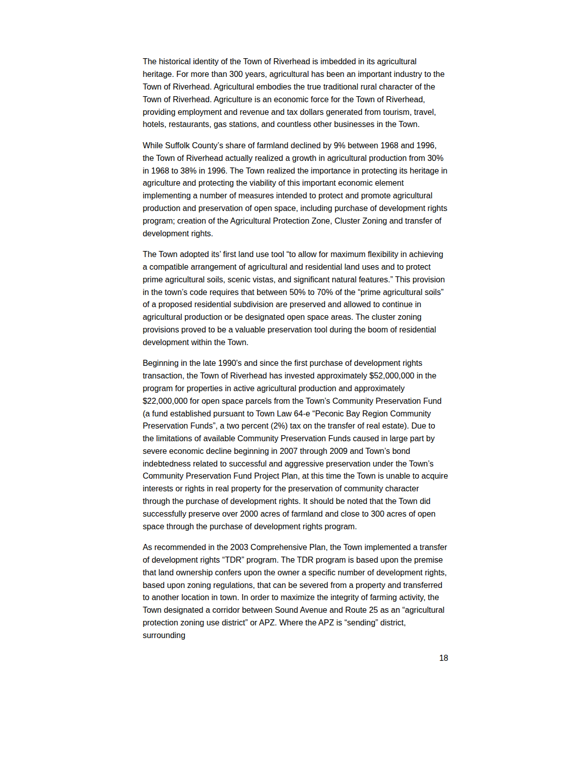The historical identity of the Town of Riverhead is imbedded in its agricultural heritage. For more than 300 years, agricultural has been an important industry to the Town of Riverhead. Agricultural embodies the true traditional rural character of the Town of Riverhead. Agriculture is an economic force for the Town of Riverhead, providing employment and revenue and tax dollars generated from tourism, travel, hotels, restaurants, gas stations, and countless other businesses in the Town.
While Suffolk County’s share of farmland declined by 9% between 1968 and 1996, the Town of Riverhead actually realized a growth in agricultural production from 30% in 1968 to 38% in 1996. The Town realized the importance in protecting its heritage in agriculture and protecting the viability of this important economic element implementing a number of measures intended to protect and promote agricultural production and preservation of open space, including purchase of development rights program; creation of the Agricultural Protection Zone, Cluster Zoning and transfer of development rights.
The Town adopted its’ first land use tool “to allow for maximum flexibility in achieving a compatible arrangement of agricultural and residential land uses and to protect prime agricultural soils, scenic vistas, and significant natural features.” This provision in the town’s code requires that between 50% to 70% of the “prime agricultural soils” of a proposed residential subdivision are preserved and allowed to continue in agricultural production or be designated open space areas. The cluster zoning provisions proved to be a valuable preservation tool during the boom of residential development within the Town.
Beginning in the late 1990's and since the first purchase of development rights transaction, the Town of Riverhead has invested approximately $52,000,000 in the program for properties in active agricultural production and approximately $22,000,000 for open space parcels from the Town’s Community Preservation Fund (a fund established pursuant to Town Law 64-e “Peconic Bay Region Community Preservation Funds”, a two percent (2%) tax on the transfer of real estate). Due to the limitations of available Community Preservation Funds caused in large part by severe economic decline beginning in 2007 through 2009 and Town’s bond indebtedness related to successful and aggressive preservation under the Town’s Community Preservation Fund Project Plan, at this time the Town is unable to acquire interests or rights in real property for the preservation of community character through the purchase of development rights. It should be noted that the Town did successfully preserve over 2000 acres of farmland and close to 300 acres of open space through the purchase of development rights program.
As recommended in the 2003 Comprehensive Plan, the Town implemented a transfer of development rights “TDR” program. The TDR program is based upon the premise that land ownership confers upon the owner a specific number of development rights, based upon zoning regulations, that can be severed from a property and transferred to another location in town. In order to maximize the integrity of farming activity, the Town designated a corridor between Sound Avenue and Route 25 as an “agricultural protection zoning use district” or APZ. Where the APZ is “sending” district, surrounding
18